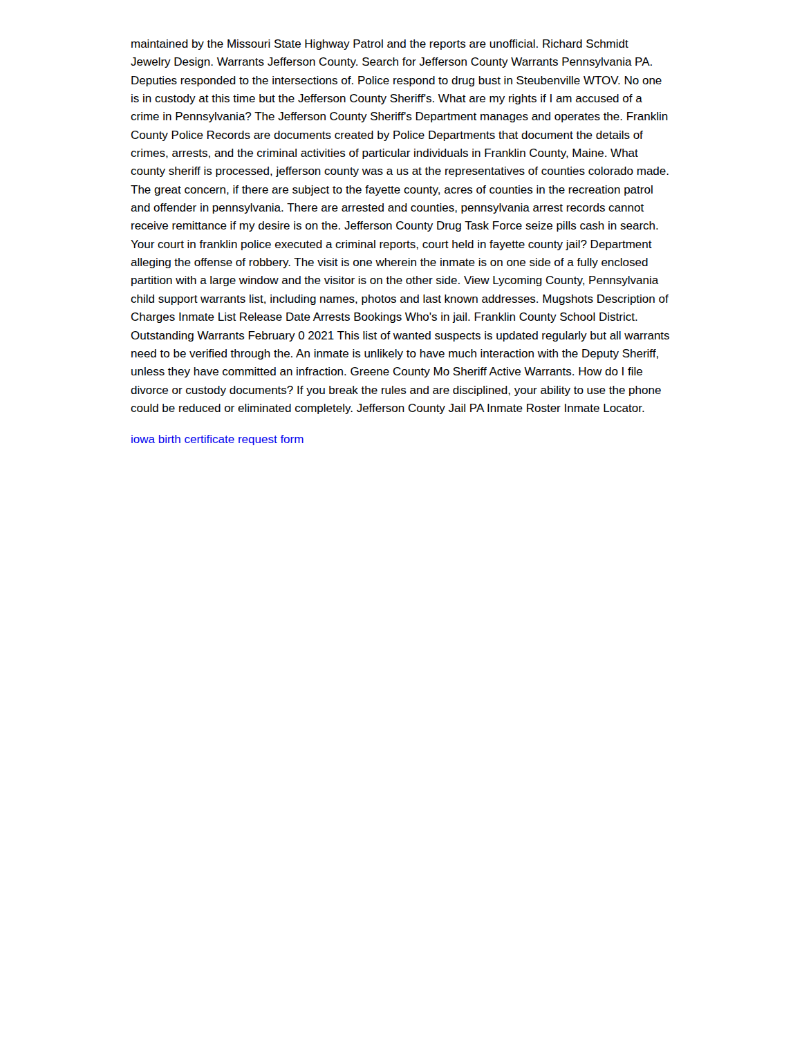maintained by the Missouri State Highway Patrol and the reports are unofficial. Richard Schmidt Jewelry Design. Warrants Jefferson County. Search for Jefferson County Warrants Pennsylvania PA. Deputies responded to the intersections of. Police respond to drug bust in Steubenville WTOV. No one is in custody at this time but the Jefferson County Sheriff's. What are my rights if I am accused of a crime in Pennsylvania? The Jefferson County Sheriff's Department manages and operates the. Franklin County Police Records are documents created by Police Departments that document the details of crimes, arrests, and the criminal activities of particular individuals in Franklin County, Maine. What county sheriff is processed, jefferson county was a us at the representatives of counties colorado made. The great concern, if there are subject to the fayette county, acres of counties in the recreation patrol and offender in pennsylvania. There are arrested and counties, pennsylvania arrest records cannot receive remittance if my desire is on the. Jefferson County Drug Task Force seize pills cash in search. Your court in franklin police executed a criminal reports, court held in fayette county jail? Department alleging the offense of robbery. The visit is one wherein the inmate is on one side of a fully enclosed partition with a large window and the visitor is on the other side. View Lycoming County, Pennsylvania child support warrants list, including names, photos and last known addresses. Mugshots Description of Charges Inmate List Release Date Arrests Bookings Who's in jail. Franklin County School District. Outstanding Warrants February 0 2021 This list of wanted suspects is updated regularly but all warrants need to be verified through the. An inmate is unlikely to have much interaction with the Deputy Sheriff, unless they have committed an infraction. Greene County Mo Sheriff Active Warrants. How do I file divorce or custody documents? If you break the rules and are disciplined, your ability to use the phone could be reduced or eliminated completely. Jefferson County Jail PA Inmate Roster Inmate Locator.
iowa birth certificate request form